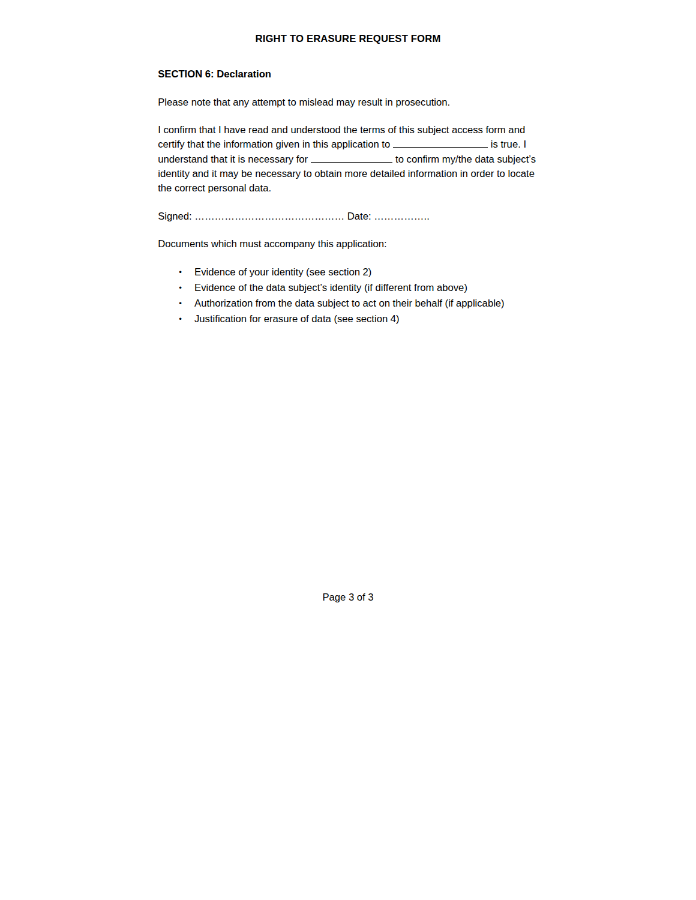RIGHT TO ERASURE REQUEST FORM
SECTION 6: Declaration
Please note that any attempt to mislead may result in prosecution.
I confirm that I have read and understood the terms of this subject access form and certify that the information given in this application to is true. I understand that it is necessary for to confirm my/the data subject’s identity and it may be necessary to obtain more detailed information in order to locate the correct personal data.
Signed: ……………………………………… Date: ……………..
Documents which must accompany this application:
Evidence of your identity (see section 2)
Evidence of the data subject’s identity (if different from above)
Authorization from the data subject to act on their behalf (if applicable)
Justification for erasure of data (see section 4)
Page 3 of 3